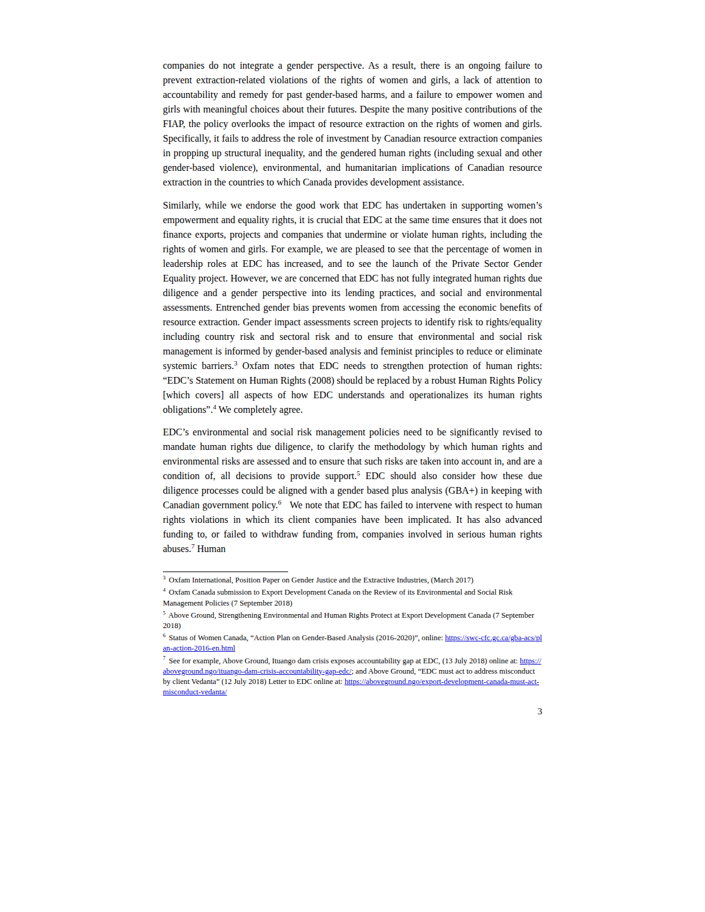companies do not integrate a gender perspective. As a result, there is an ongoing failure to prevent extraction-related violations of the rights of women and girls, a lack of attention to accountability and remedy for past gender-based harms, and a failure to empower women and girls with meaningful choices about their futures. Despite the many positive contributions of the FIAP, the policy overlooks the impact of resource extraction on the rights of women and girls. Specifically, it fails to address the role of investment by Canadian resource extraction companies in propping up structural inequality, and the gendered human rights (including sexual and other gender-based violence), environmental, and humanitarian implications of Canadian resource extraction in the countries to which Canada provides development assistance.
Similarly, while we endorse the good work that EDC has undertaken in supporting women’s empowerment and equality rights, it is crucial that EDC at the same time ensures that it does not finance exports, projects and companies that undermine or violate human rights, including the rights of women and girls. For example, we are pleased to see that the percentage of women in leadership roles at EDC has increased, and to see the launch of the Private Sector Gender Equality project. However, we are concerned that EDC has not fully integrated human rights due diligence and a gender perspective into its lending practices, and social and environmental assessments. Entrenched gender bias prevents women from accessing the economic benefits of resource extraction. Gender impact assessments screen projects to identify risk to rights/equality including country risk and sectoral risk and to ensure that environmental and social risk management is informed by gender-based analysis and feminist principles to reduce or eliminate systemic barriers.3 Oxfam notes that EDC needs to strengthen protection of human rights: “EDC’s Statement on Human Rights (2008) should be replaced by a robust Human Rights Policy [which covers] all aspects of how EDC understands and operationalizes its human rights obligations”.4 We completely agree.
EDC’s environmental and social risk management policies need to be significantly revised to mandate human rights due diligence, to clarify the methodology by which human rights and environmental risks are assessed and to ensure that such risks are taken into account in, and are a condition of, all decisions to provide support.5 EDC should also consider how these due diligence processes could be aligned with a gender based plus analysis (GBA+) in keeping with Canadian government policy.6 We note that EDC has failed to intervene with respect to human rights violations in which its client companies have been implicated. It has also advanced funding to, or failed to withdraw funding from, companies involved in serious human rights abuses.7 Human
3 Oxfam International, Position Paper on Gender Justice and the Extractive Industries, (March 2017)
4 Oxfam Canada submission to Export Development Canada on the Review of its Environmental and Social Risk Management Policies (7 September 2018)
5 Above Ground, Strengthening Environmental and Human Rights Protect at Export Development Canada (7 September 2018)
6 Status of Women Canada, “Action Plan on Gender-Based Analysis (2016-2020)”, online: https://swc-cfc.gc.ca/gba-acs/plan-action-2016-en.html
7 See for example, Above Ground, Ituango dam crisis exposes accountability gap at EDC, (13 July 2018) online at: https://aboveground.ngo/ituango-dam-crisis-accountability-gap-edc/; and Above Ground, “EDC must act to address misconduct by client Vedanta” (12 July 2018) Letter to EDC online at: https://aboveground.ngo/export-development-canada-must-act-misconduct-vedanta/
3